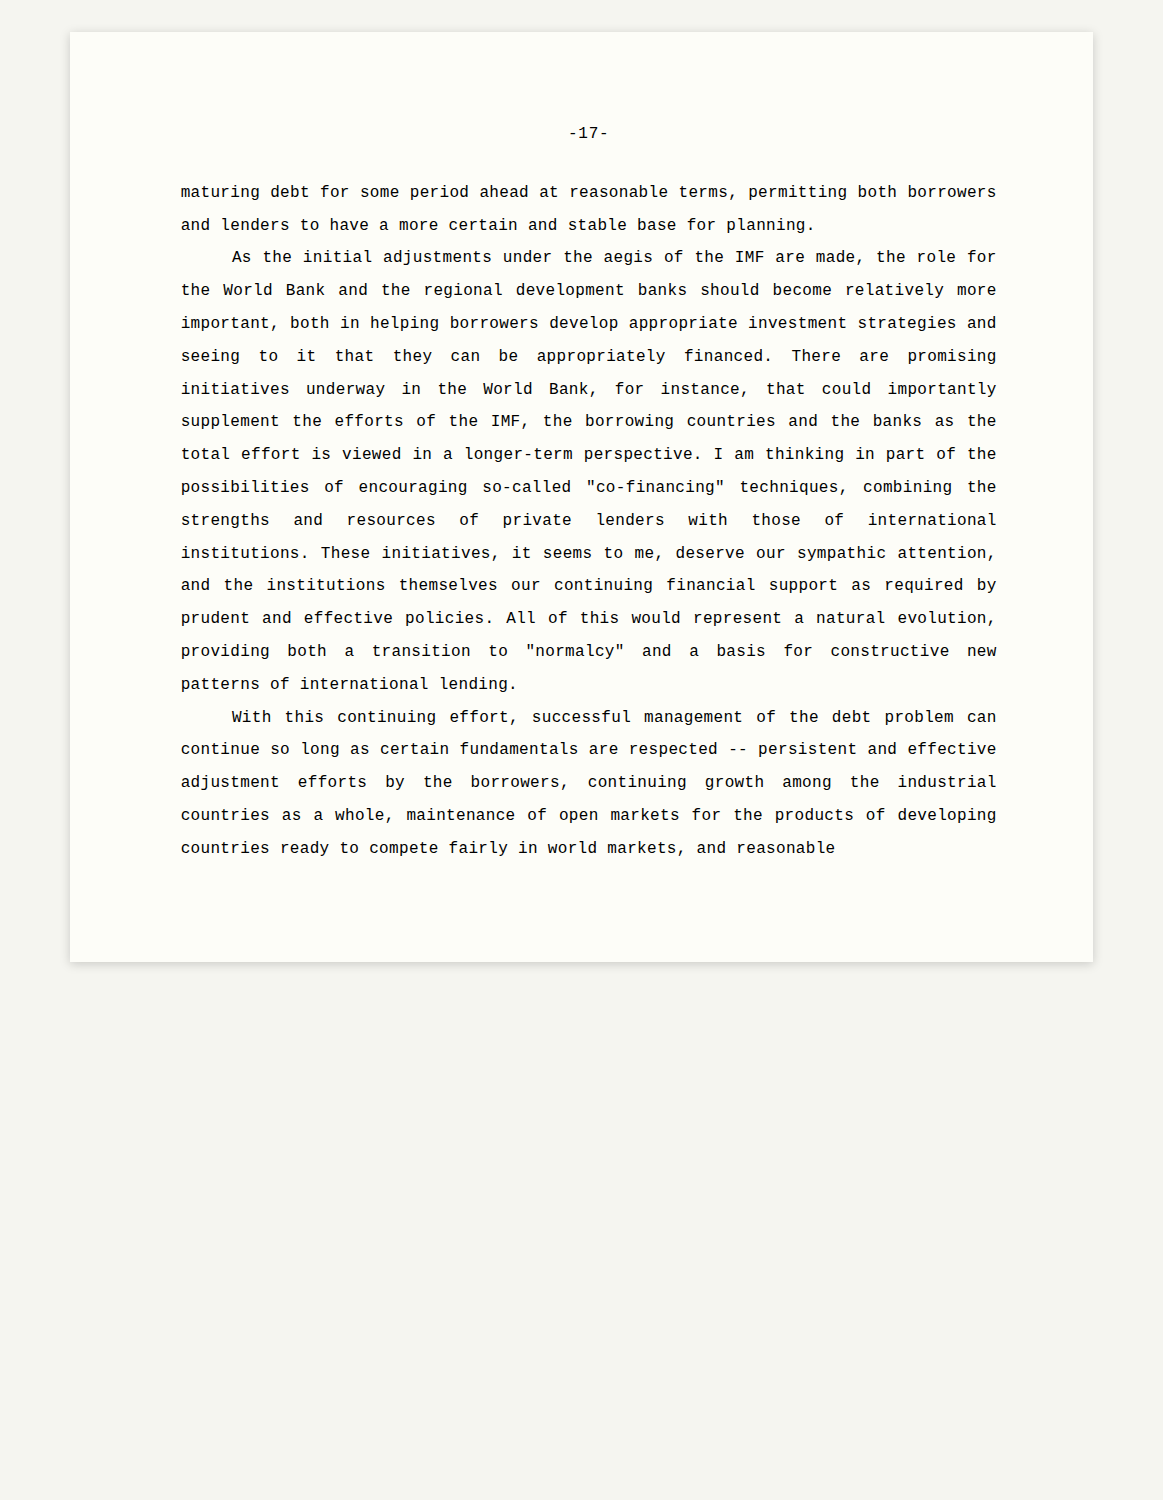-17-
maturing debt for some period ahead at reasonable terms, permitting both borrowers and lenders to have a more certain and stable base for planning.
As the initial adjustments under the aegis of the IMF are made, the role for the World Bank and the regional development banks should become relatively more important, both in helping borrowers develop appropriate investment strategies and seeing to it that they can be appropriately financed. There are promising initiatives underway in the World Bank, for instance, that could importantly supplement the efforts of the IMF, the borrowing countries and the banks as the total effort is viewed in a longer-term perspective. I am thinking in part of the possibilities of encouraging so-called "co-financing" techniques, combining the strengths and resources of private lenders with those of international institutions. These initiatives, it seems to me, deserve our sympathic attention, and the institutions themselves our continuing financial support as required by prudent and effective policies. All of this would represent a natural evolution, providing both a transition to "normalcy" and a basis for constructive new patterns of international lending.
With this continuing effort, successful management of the debt problem can continue so long as certain fundamentals are respected -- persistent and effective adjustment efforts by the borrowers, continuing growth among the industrial countries as a whole, maintenance of open markets for the products of developing countries ready to compete fairly in world markets, and reasonable